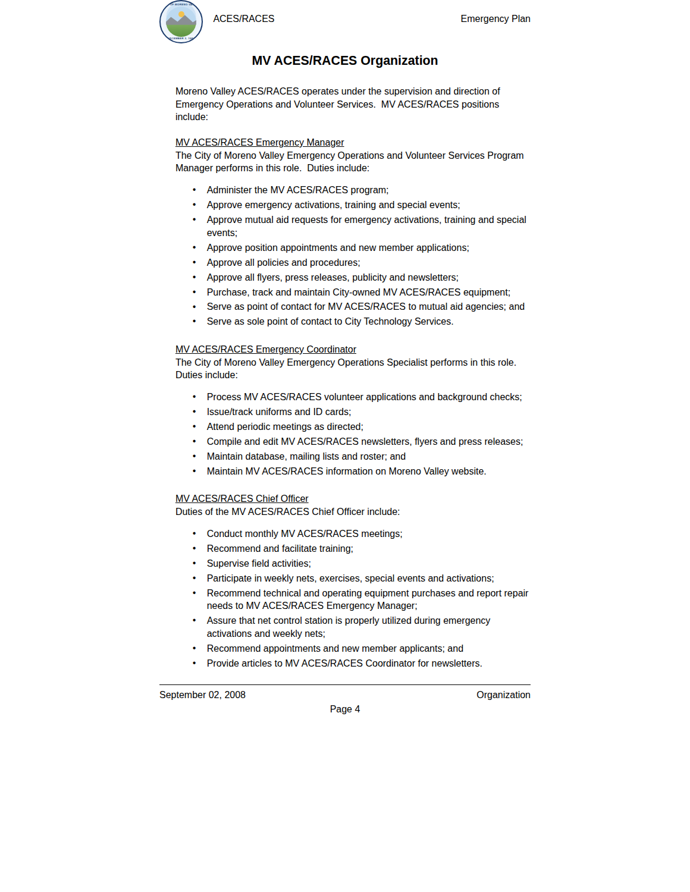CITY OF MORENO VALLEY
DECEMBER 3, 1984
ACES/RACES
Emergency Plan
MV ACES/RACES Organization
Moreno Valley ACES/RACES operates under the supervision and direction of Emergency Operations and Volunteer Services. MV ACES/RACES positions include:
MV ACES/RACES Emergency Manager
The City of Moreno Valley Emergency Operations and Volunteer Services Program Manager performs in this role. Duties include:
Administer the MV ACES/RACES program;
Approve emergency activations, training and special events;
Approve mutual aid requests for emergency activations, training and special events;
Approve position appointments and new member applications;
Approve all policies and procedures;
Approve all flyers, press releases, publicity and newsletters;
Purchase, track and maintain City-owned MV ACES/RACES equipment;
Serve as point of contact for MV ACES/RACES to mutual aid agencies; and
Serve as sole point of contact to City Technology Services.
MV ACES/RACES Emergency Coordinator
The City of Moreno Valley Emergency Operations Specialist performs in this role. Duties include:
Process MV ACES/RACES volunteer applications and background checks;
Issue/track uniforms and ID cards;
Attend periodic meetings as directed;
Compile and edit MV ACES/RACES newsletters, flyers and press releases;
Maintain database, mailing lists and roster; and
Maintain MV ACES/RACES information on Moreno Valley website.
MV ACES/RACES Chief Officer
Duties of the MV ACES/RACES Chief Officer include:
Conduct monthly MV ACES/RACES meetings;
Recommend and facilitate training;
Supervise field activities;
Participate in weekly nets, exercises, special events and activations;
Recommend technical and operating equipment purchases and report repair needs to MV ACES/RACES Emergency Manager;
Assure that net control station is properly utilized during emergency activations and weekly nets;
Recommend appointments and new member applicants; and
Provide articles to MV ACES/RACES Coordinator for newsletters.
September 02, 2008 Organization
Page 4